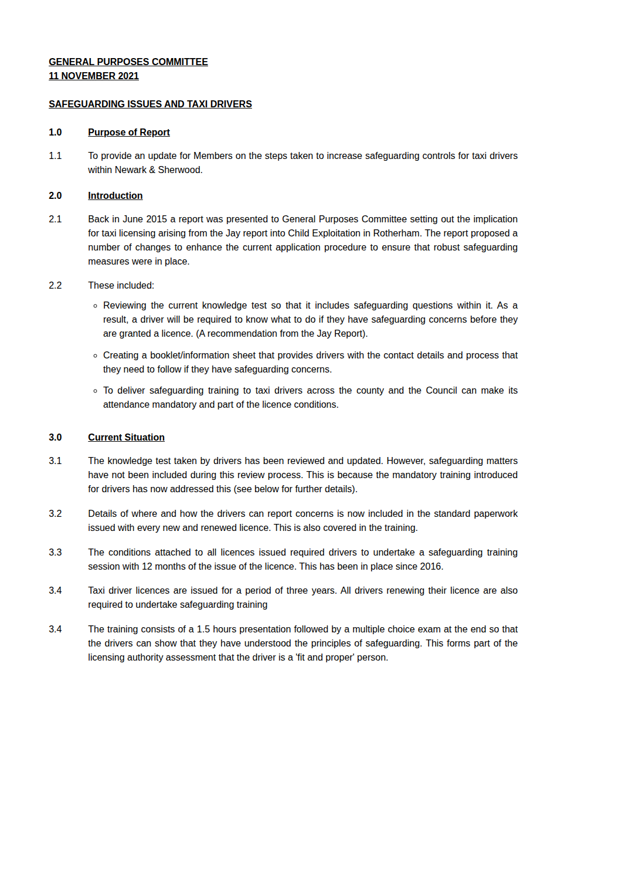GENERAL PURPOSES COMMITTEE
11 NOVEMBER 2021
SAFEGUARDING ISSUES AND TAXI DRIVERS
1.0 Purpose of Report
1.1 To provide an update for Members on the steps taken to increase safeguarding controls for taxi drivers within Newark & Sherwood.
2.0 Introduction
2.1 Back in June 2015 a report was presented to General Purposes Committee setting out the implication for taxi licensing arising from the Jay report into Child Exploitation in Rotherham. The report proposed a number of changes to enhance the current application procedure to ensure that robust safeguarding measures were in place.
2.2 These included:
Reviewing the current knowledge test so that it includes safeguarding questions within it. As a result, a driver will be required to know what to do if they have safeguarding concerns before they are granted a licence. (A recommendation from the Jay Report).
Creating a booklet/information sheet that provides drivers with the contact details and process that they need to follow if they have safeguarding concerns.
To deliver safeguarding training to taxi drivers across the county and the Council can make its attendance mandatory and part of the licence conditions.
3.0 Current Situation
3.1 The knowledge test taken by drivers has been reviewed and updated. However, safeguarding matters have not been included during this review process. This is because the mandatory training introduced for drivers has now addressed this (see below for further details).
3.2 Details of where and how the drivers can report concerns is now included in the standard paperwork issued with every new and renewed licence. This is also covered in the training.
3.3 The conditions attached to all licences issued required drivers to undertake a safeguarding training session with 12 months of the issue of the licence. This has been in place since 2016.
3.4 Taxi driver licences are issued for a period of three years. All drivers renewing their licence are also required to undertake safeguarding training
3.4 The training consists of a 1.5 hours presentation followed by a multiple choice exam at the end so that the drivers can show that they have understood the principles of safeguarding. This forms part of the licensing authority assessment that the driver is a 'fit and proper' person.